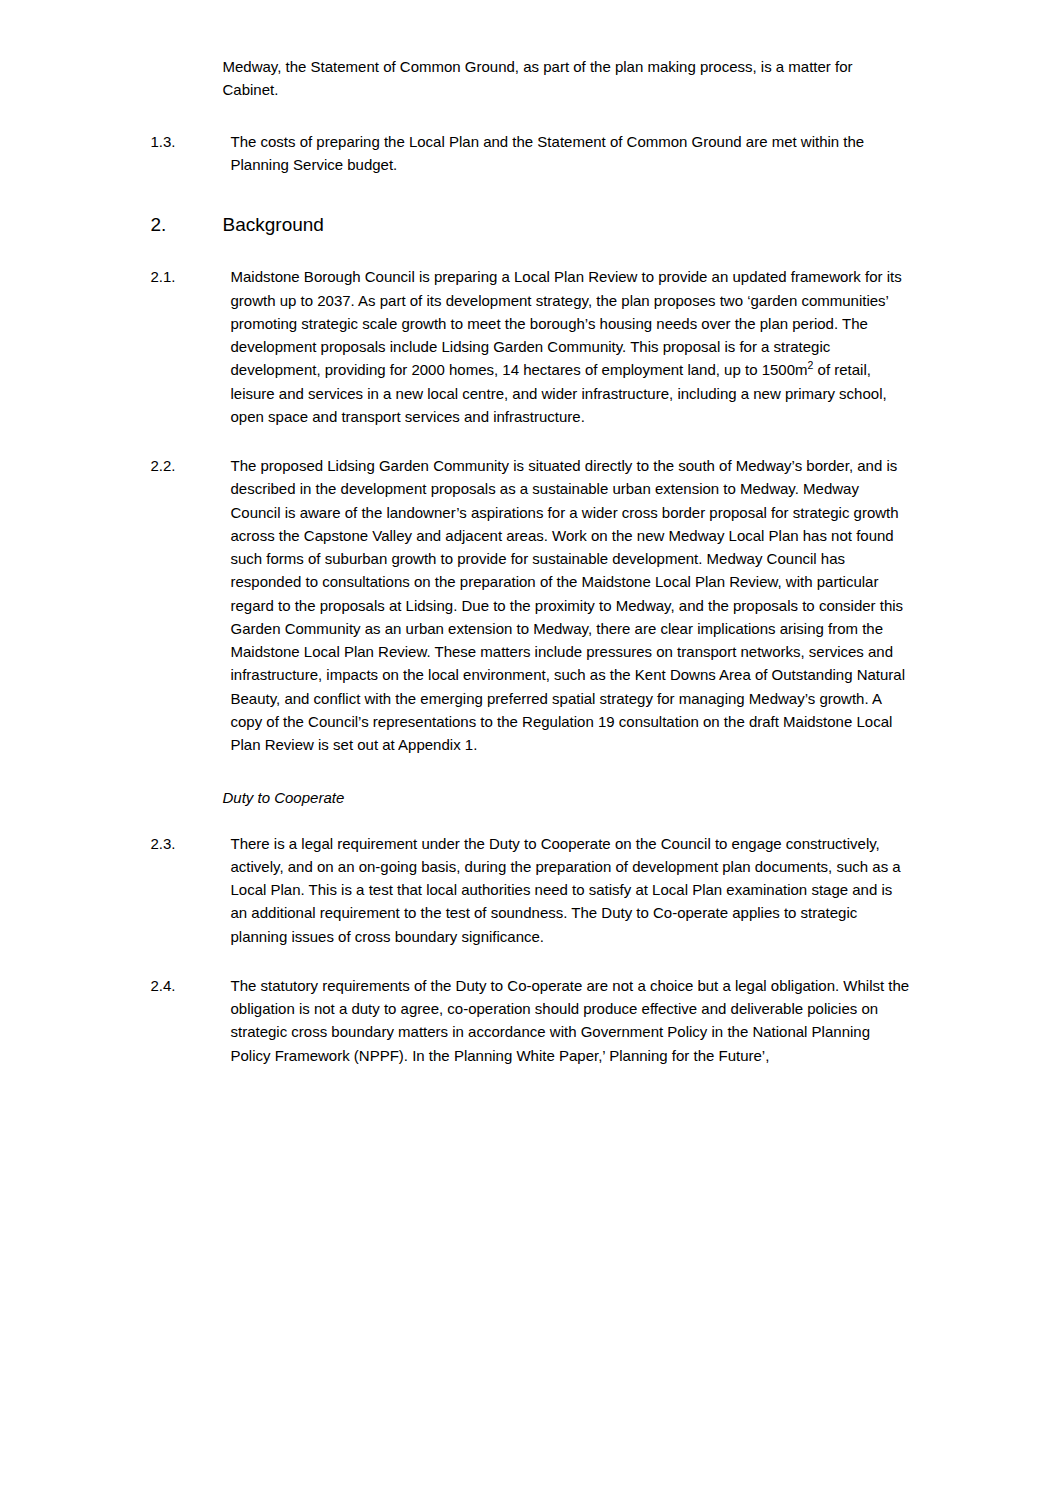Medway, the Statement of Common Ground, as part of the plan making process, is a matter for Cabinet.
1.3.
The costs of preparing the Local Plan and the Statement of Common Ground are met within the Planning Service budget.
2. Background
2.1.
Maidstone Borough Council is preparing a Local Plan Review to provide an updated framework for its growth up to 2037. As part of its development strategy, the plan proposes two ‘garden communities’ promoting strategic scale growth to meet the borough’s housing needs over the plan period. The development proposals include Lidsing Garden Community. This proposal is for a strategic development, providing for 2000 homes, 14 hectares of employment land, up to 1500m2 of retail, leisure and services in a new local centre, and wider infrastructure, including a new primary school, open space and transport services and infrastructure.
2.2.
The proposed Lidsing Garden Community is situated directly to the south of Medway’s border, and is described in the development proposals as a sustainable urban extension to Medway. Medway Council is aware of the landowner’s aspirations for a wider cross border proposal for strategic growth across the Capstone Valley and adjacent areas. Work on the new Medway Local Plan has not found such forms of suburban growth to provide for sustainable development. Medway Council has responded to consultations on the preparation of the Maidstone Local Plan Review, with particular regard to the proposals at Lidsing. Due to the proximity to Medway, and the proposals to consider this Garden Community as an urban extension to Medway, there are clear implications arising from the Maidstone Local Plan Review. These matters include pressures on transport networks, services and infrastructure, impacts on the local environment, such as the Kent Downs Area of Outstanding Natural Beauty, and conflict with the emerging preferred spatial strategy for managing Medway’s growth. A copy of the Council’s representations to the Regulation 19 consultation on the draft Maidstone Local Plan Review is set out at Appendix 1.
Duty to Cooperate
2.3.
There is a legal requirement under the Duty to Cooperate on the Council to engage constructively, actively, and on an on-going basis, during the preparation of development plan documents, such as a Local Plan. This is a test that local authorities need to satisfy at Local Plan examination stage and is an additional requirement to the test of soundness. The Duty to Co-operate applies to strategic planning issues of cross boundary significance.
2.4.
The statutory requirements of the Duty to Co-operate are not a choice but a legal obligation. Whilst the obligation is not a duty to agree, co-operation should produce effective and deliverable policies on strategic cross boundary matters in accordance with Government Policy in the National Planning Policy Framework (NPPF). In the Planning White Paper,’ Planning for the Future’,